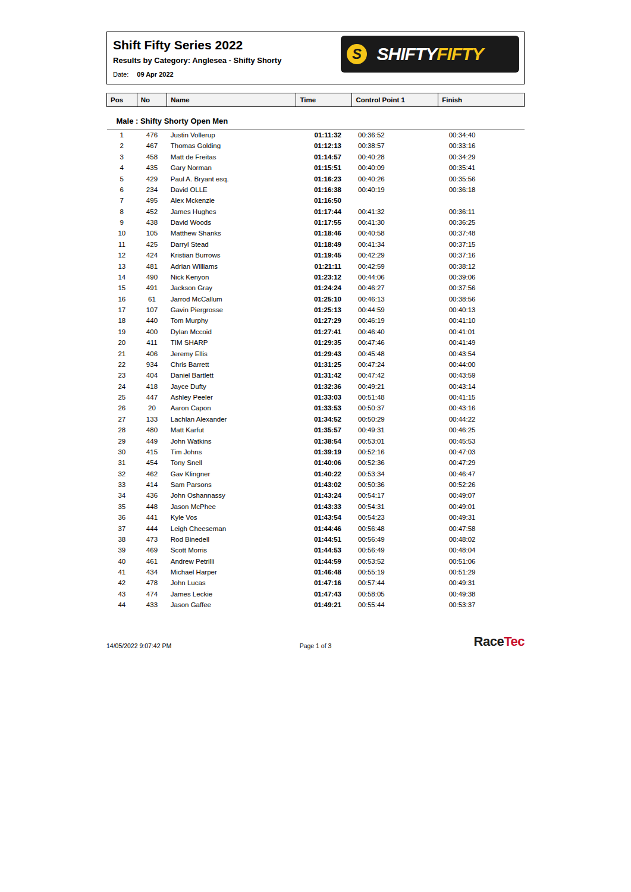Shift Fifty Series 2022
Results by Category: Anglesea - Shifty Shorty
Date: 09 Apr 2022
S
SHIFTY FIFTY
| Pos | No | Name | Time | Control Point 1 | Finish |
| --- | --- | --- | --- | --- | --- |
| Male : Shifty Shorty Open Men |
| 1 | 476 | Justin Vollerup | 01:11:32 | 00:36:52 | 00:34:40 |
| 2 | 467 | Thomas Golding | 01:12:13 | 00:38:57 | 00:33:16 |
| 3 | 458 | Matt de Freitas | 01:14:57 | 00:40:28 | 00:34:29 |
| 4 | 435 | Gary Norman | 01:15:51 | 00:40:09 | 00:35:41 |
| 5 | 429 | Paul A. Bryant esq. | 01:16:23 | 00:40:26 | 00:35:56 |
| 6 | 234 | David OLLE | 01:16:38 | 00:40:19 | 00:36:18 |
| 7 | 495 | Alex Mckenzie | 01:16:50 | | |
| 8 | 452 | James Hughes | 01:17:44 | 00:41:32 | 00:36:11 |
| 9 | 438 | David Woods | 01:17:55 | 00:41:30 | 00:36:25 |
| 10 | 105 | Matthew Shanks | 01:18:46 | 00:40:58 | 00:37:48 |
| 11 | 425 | Darryl Stead | 01:18:49 | 00:41:34 | 00:37:15 |
| 12 | 424 | Kristian Burrows | 01:19:45 | 00:42:29 | 00:37:16 |
| 13 | 481 | Adrian Williams | 01:21:11 | 00:42:59 | 00:38:12 |
| 14 | 490 | Nick Kenyon | 01:23:12 | 00:44:06 | 00:39:06 |
| 15 | 491 | Jackson Gray | 01:24:24 | 00:46:27 | 00:37:56 |
| 16 | 61 | Jarrod McCallum | 01:25:10 | 00:46:13 | 00:38:56 |
| 17 | 107 | Gavin Piergrosse | 01:25:13 | 00:44:59 | 00:40:13 |
| 18 | 440 | Tom Murphy | 01:27:29 | 00:46:19 | 00:41:10 |
| 19 | 400 | Dylan Mccoid | 01:27:41 | 00:46:40 | 00:41:01 |
| 20 | 411 | TIM SHARP | 01:29:35 | 00:47:46 | 00:41:49 |
| 21 | 406 | Jeremy Ellis | 01:29:43 | 00:45:48 | 00:43:54 |
| 22 | 934 | Chris Barrett | 01:31:25 | 00:47:24 | 00:44:00 |
| 23 | 404 | Daniel Bartlett | 01:31:42 | 00:47:42 | 00:43:59 |
| 24 | 418 | Jayce Dufty | 01:32:36 | 00:49:21 | 00:43:14 |
| 25 | 447 | Ashley Peeler | 01:33:03 | 00:51:48 | 00:41:15 |
| 26 | 20 | Aaron Capon | 01:33:53 | 00:50:37 | 00:43:16 |
| 27 | 133 | Lachlan Alexander | 01:34:52 | 00:50:29 | 00:44:22 |
| 28 | 480 | Matt Karfut | 01:35:57 | 00:49:31 | 00:46:25 |
| 29 | 449 | John Watkins | 01:38:54 | 00:53:01 | 00:45:53 |
| 30 | 415 | Tim Johns | 01:39:19 | 00:52:16 | 00:47:03 |
| 31 | 454 | Tony Snell | 01:40:06 | 00:52:36 | 00:47:29 |
| 32 | 462 | Gav Klingner | 01:40:22 | 00:53:34 | 00:46:47 |
| 33 | 414 | Sam Parsons | 01:43:02 | 00:50:36 | 00:52:26 |
| 34 | 436 | John Oshannassy | 01:43:24 | 00:54:17 | 00:49:07 |
| 35 | 448 | Jason McPhee | 01:43:33 | 00:54:31 | 00:49:01 |
| 36 | 441 | Kyle Vos | 01:43:54 | 00:54:23 | 00:49:31 |
| 37 | 444 | Leigh Cheeseman | 01:44:46 | 00:56:48 | 00:47:58 |
| 38 | 473 | Rod Binedell | 01:44:51 | 00:56:49 | 00:48:02 |
| 39 | 469 | Scott Morris | 01:44:53 | 00:56:49 | 00:48:04 |
| 40 | 461 | Andrew Petrilli | 01:44:59 | 00:53:52 | 00:51:06 |
| 41 | 434 | Michael Harper | 01:46:48 | 00:55:19 | 00:51:29 |
| 42 | 478 | John Lucas | 01:47:16 | 00:57:44 | 00:49:31 |
| 43 | 474 | James Leckie | 01:47:43 | 00:58:05 | 00:49:38 |
| 44 | 433 | Jason Gaffee | 01:49:21 | 00:55:44 | 00:53:37 |
14/05/2022 9:07:42 PM
Page 1 of 3
Race Tec